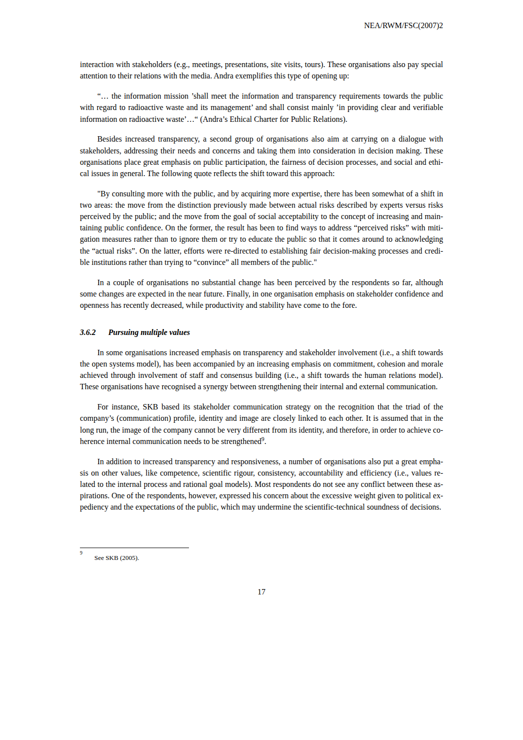NEA/RWM/FSC(2007)2
interaction with stakeholders (e.g., meetings, presentations, site visits, tours). These organisations also pay special attention to their relations with the media. Andra exemplifies this type of opening up:
“… the information mission ’shall meet the information and transparency requirements towards the public with regard to radioactive waste and its management’ and shall consist mainly ’in providing clear and verifiable information on radioactive waste’…“ (Andra’s Ethical Charter for Public Relations).
Besides increased transparency, a second group of organisations also aim at carrying on a dialogue with stakeholders, addressing their needs and concerns and taking them into consideration in decision making. These organisations place great emphasis on public participation, the fairness of decision processes, and social and ethical issues in general. The following quote reflects the shift toward this approach:
"By consulting more with the public, and by acquiring more expertise, there has been somewhat of a shift in two areas: the move from the distinction previously made between actual risks described by experts versus risks perceived by the public; and the move from the goal of social acceptability to the concept of increasing and maintaining public confidence. On the former, the result has been to find ways to address “perceived risks” with mitigation measures rather than to ignore them or try to educate the public so that it comes around to acknowledging the “actual risks”. On the latter, efforts were re-directed to establishing fair decision-making processes and credible institutions rather than trying to “convince” all members of the public."
In a couple of organisations no substantial change has been perceived by the respondents so far, although some changes are expected in the near future. Finally, in one organisation emphasis on stakeholder confidence and openness has recently decreased, while productivity and stability have come to the fore.
3.6.2 Pursuing multiple values
In some organisations increased emphasis on transparency and stakeholder involvement (i.e., a shift towards the open systems model), has been accompanied by an increasing emphasis on commitment, cohesion and morale achieved through involvement of staff and consensus building (i.e., a shift towards the human relations model). These organisations have recognised a synergy between strengthening their internal and external communication.
For instance, SKB based its stakeholder communication strategy on the recognition that the triad of the company’s (communication) profile, identity and image are closely linked to each other. It is assumed that in the long run, the image of the company cannot be very different from its identity, and therefore, in order to achieve coherence internal communication needs to be strengthened9.
In addition to increased transparency and responsiveness, a number of organisations also put a great emphasis on other values, like competence, scientific rigour, consistency, accountability and efficiency (i.e., values related to the internal process and rational goal models). Most respondents do not see any conflict between these aspirations. One of the respondents, however, expressed his concern about the excessive weight given to political expediency and the expectations of the public, which may undermine the scientific-technical soundness of decisions.
9See SKB (2005).
17